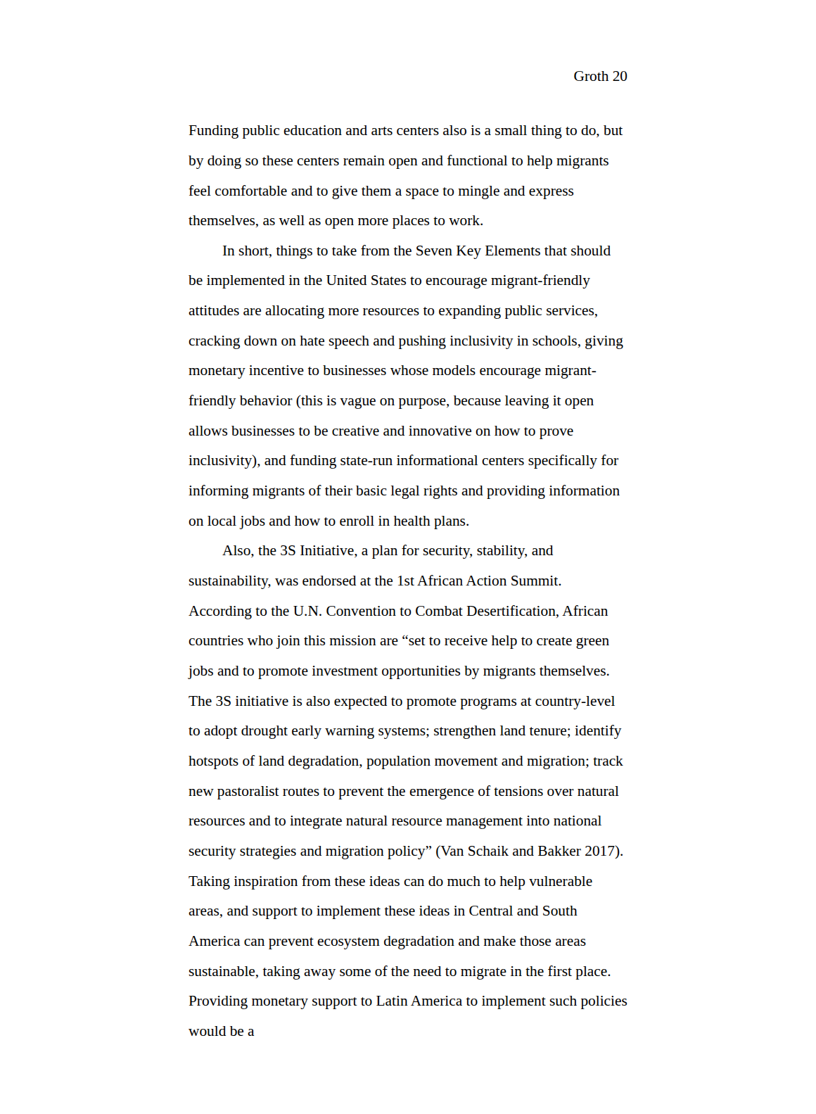Groth 20
Funding public education and arts centers also is a small thing to do, but by doing so these centers remain open and functional to help migrants feel comfortable and to give them a space to mingle and express themselves, as well as open more places to work.
In short, things to take from the Seven Key Elements that should be implemented in the United States to encourage migrant-friendly attitudes are allocating more resources to expanding public services, cracking down on hate speech and pushing inclusivity in schools, giving monetary incentive to businesses whose models encourage migrant-friendly behavior (this is vague on purpose, because leaving it open allows businesses to be creative and innovative on how to prove inclusivity), and funding state-run informational centers specifically for informing migrants of their basic legal rights and providing information on local jobs and how to enroll in health plans.
Also, the 3S Initiative, a plan for security, stability, and sustainability, was endorsed at the 1st African Action Summit. According to the U.N. Convention to Combat Desertification, African countries who join this mission are “set to receive help to create green jobs and to promote investment opportunities by migrants themselves. The 3S initiative is also expected to promote programs at country-level to adopt drought early warning systems; strengthen land tenure; identify hotspots of land degradation, population movement and migration; track new pastoralist routes to prevent the emergence of tensions over natural resources and to integrate natural resource management into national security strategies and migration policy” (Van Schaik and Bakker 2017). Taking inspiration from these ideas can do much to help vulnerable areas, and support to implement these ideas in Central and South America can prevent ecosystem degradation and make those areas sustainable, taking away some of the need to migrate in the first place. Providing monetary support to Latin America to implement such policies would be a